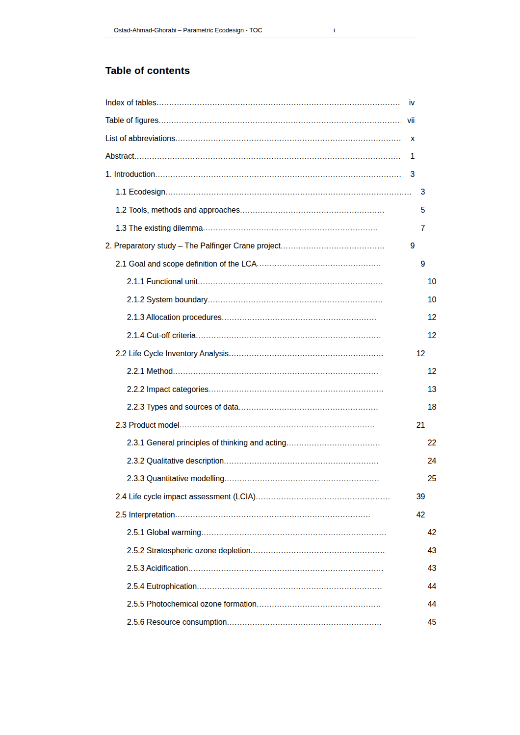Ostad-Ahmad-Ghorabi – Parametric Ecodesign - TOC
i
Table of contents
Index of tables........................................................................................................... iv
Table of figures.......................................................................................................... vii
List of abbreviations................................................................................................... x
Abstract................................................................................................................. 1
1. Introduction....................................................................................................... 3
1.1 Ecodesign................................................................................................. 3
1.2 Tools, methods and approaches......................................................... 5
1.3 The existing dilemma..................................................................... 7
2. Preparatory study – The Palfinger Crane project......................................... 9
2.1 Goal and scope definition of the LCA................................................. 9
2.1.1 Functional unit......................................................................... 10
2.1.2 System boundary..................................................................... 10
2.1.3 Allocation procedures............................................................. 12
2.1.4 Cut-off criteria......................................................................... 12
2.2 Life Cycle Inventory Analysis............................................................. 12
2.2.1 Method................................................................................. 12
2.2.2 Impact categories..................................................................... 13
2.2.3 Types and sources of data....................................................... 18
2.3 Product model............................................................................. 21
2.3.1 General principles of thinking and acting..................................... 22
2.3.2 Qualitative description............................................................. 24
2.3.3 Quantitative modelling............................................................. 25
2.4 Life cycle impact assessment (LCIA)..................................................... 39
2.5 Interpretation............................................................................. 42
2.5.1 Global warming......................................................................... 42
2.5.2 Stratospheric ozone depletion..................................................... 43
2.5.3 Acidification............................................................................. 43
2.5.4 Eutrophication......................................................................... 44
2.5.5 Photochemical ozone formation................................................. 44
2.5.6 Resource consumption............................................................. 45